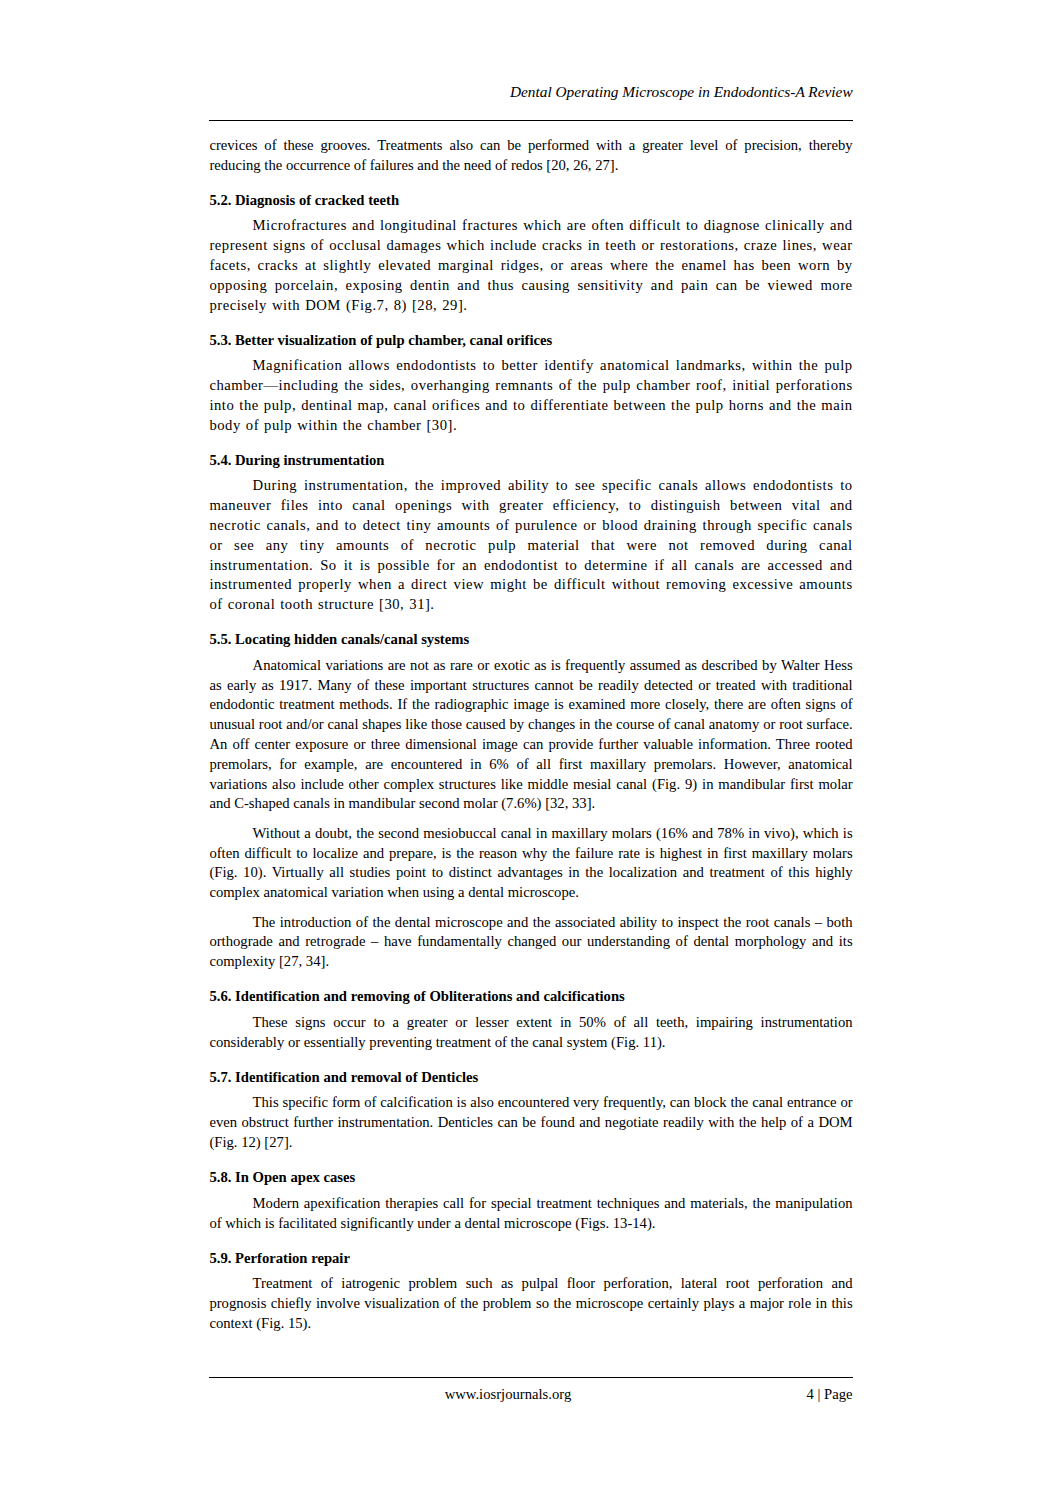Dental Operating Microscope in Endodontics-A Review
crevices of these grooves. Treatments also can be performed with a greater level of precision, thereby reducing the occurrence of failures and the need of redos [20, 26, 27].
5.2. Diagnosis of cracked teeth
Microfractures and longitudinal fractures which are often difficult to diagnose clinically and represent signs of occlusal damages which include cracks in teeth or restorations, craze lines, wear facets, cracks at slightly elevated marginal ridges, or areas where the enamel has been worn by opposing porcelain, exposing dentin and thus causing sensitivity and pain can be viewed more precisely with DOM (Fig.7, 8) [28, 29].
5.3. Better visualization of pulp chamber, canal orifices
Magnification allows endodontists to better identify anatomical landmarks, within the pulp chamber—including the sides, overhanging remnants of the pulp chamber roof, initial perforations into the pulp, dentinal map, canal orifices and to differentiate between the pulp horns and the main body of pulp within the chamber [30].
5.4. During instrumentation
During instrumentation, the improved ability to see specific canals allows endodontists to maneuver files into canal openings with greater efficiency, to distinguish between vital and necrotic canals, and to detect tiny amounts of purulence or blood draining through specific canals or see any tiny amounts of necrotic pulp material that were not removed during canal instrumentation. So it is possible for an endodontist to determine if all canals are accessed and instrumented properly when a direct view might be difficult without removing excessive amounts of coronal tooth structure [30, 31].
5.5. Locating hidden canals/canal systems
Anatomical variations are not as rare or exotic as is frequently assumed as described by Walter Hess as early as 1917. Many of these important structures cannot be readily detected or treated with traditional endodontic treatment methods. If the radiographic image is examined more closely, there are often signs of unusual root and/or canal shapes like those caused by changes in the course of canal anatomy or root surface. An off center exposure or three dimensional image can provide further valuable information. Three rooted premolars, for example, are encountered in 6% of all first maxillary premolars. However, anatomical variations also include other complex structures like middle mesial canal (Fig. 9) in mandibular first molar and C-shaped canals in mandibular second molar (7.6%) [32, 33].
Without a doubt, the second mesiobuccal canal in maxillary molars (16% and 78% in vivo), which is often difficult to localize and prepare, is the reason why the failure rate is highest in first maxillary molars (Fig. 10). Virtually all studies point to distinct advantages in the localization and treatment of this highly complex anatomical variation when using a dental microscope.
The introduction of the dental microscope and the associated ability to inspect the root canals – both orthograde and retrograde – have fundamentally changed our understanding of dental morphology and its complexity [27, 34].
5.6. Identification and removing of Obliterations and calcifications
These signs occur to a greater or lesser extent in 50% of all teeth, impairing instrumentation considerably or essentially preventing treatment of the canal system (Fig. 11).
5.7. Identification and removal of Denticles
This specific form of calcification is also encountered very frequently, can block the canal entrance or even obstruct further instrumentation. Denticles can be found and negotiate readily with the help of a DOM (Fig. 12) [27].
5.8. In Open apex cases
Modern apexification therapies call for special treatment techniques and materials, the manipulation of which is facilitated significantly under a dental microscope (Figs. 13-14).
5.9. Perforation repair
Treatment of iatrogenic problem such as pulpal floor perforation, lateral root perforation and prognosis chiefly involve visualization of the problem so the microscope certainly plays a major role in this context (Fig. 15).
www.iosrjournals.org 4 | Page